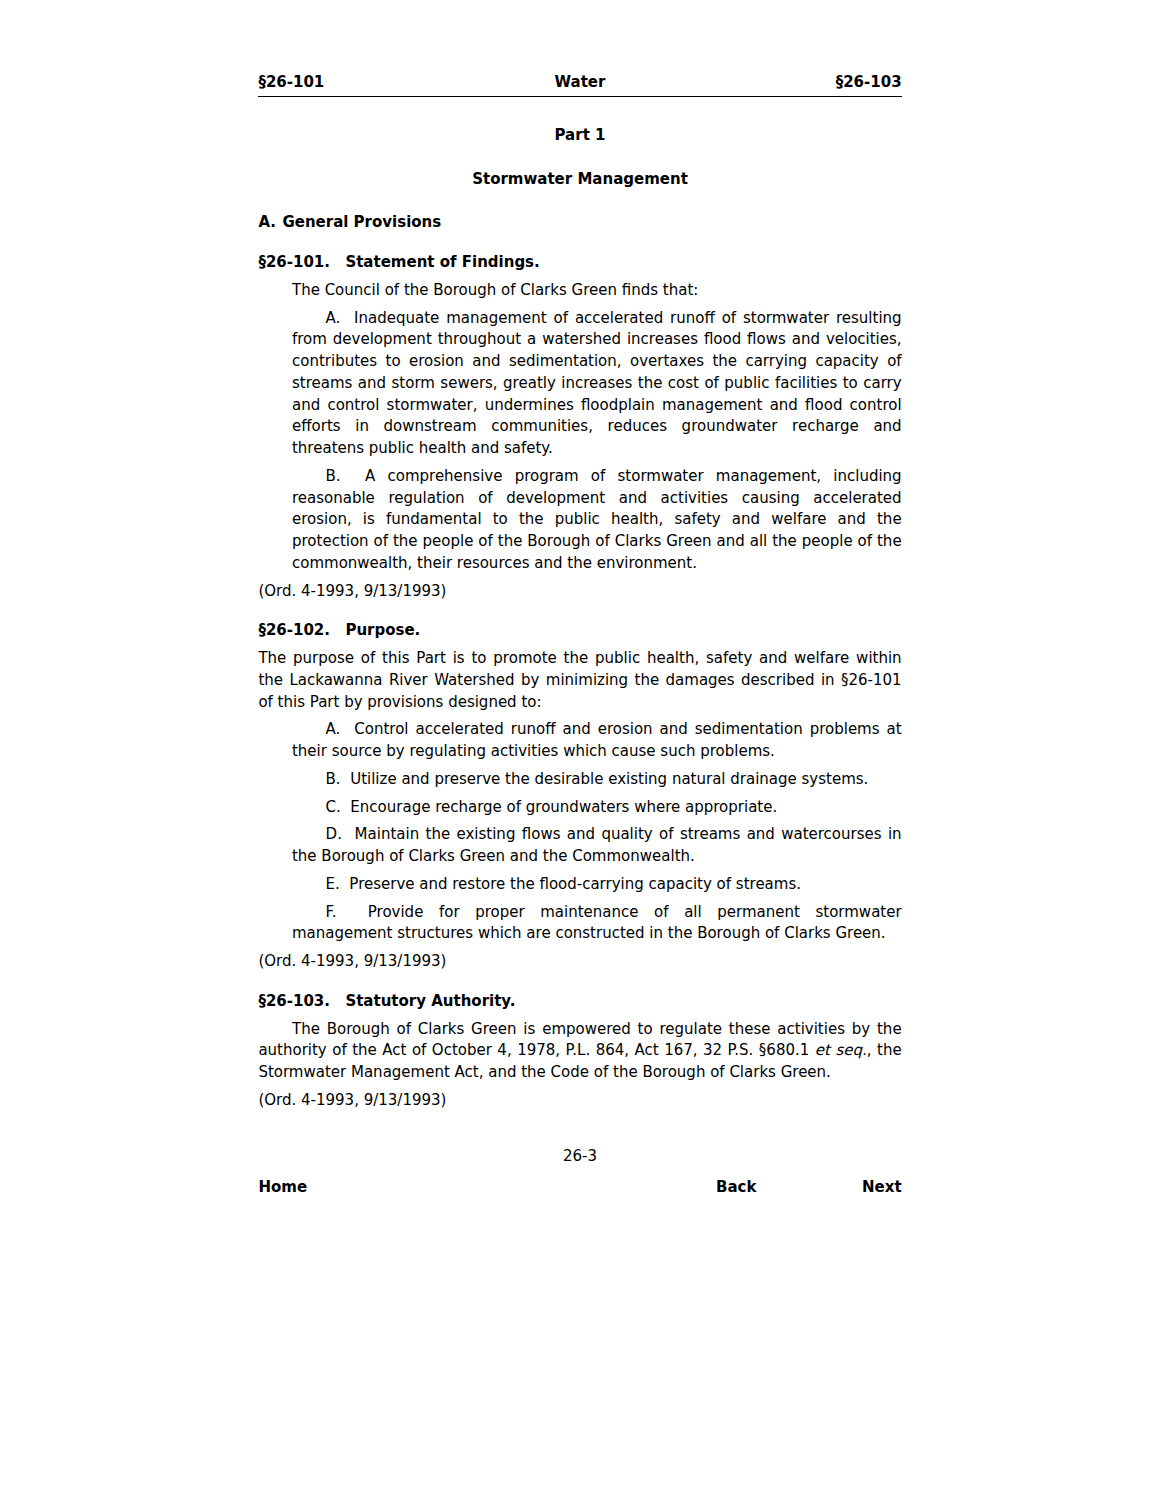§26-101 Water §26-103
Part 1
Stormwater Management
A. General Provisions
§26-101. Statement of Findings.
The Council of the Borough of Clarks Green finds that:
A. Inadequate management of accelerated runoff of stormwater resulting from development throughout a watershed increases flood flows and velocities, contributes to erosion and sedimentation, overtaxes the carrying capacity of streams and storm sewers, greatly increases the cost of public facilities to carry and control stormwater, undermines floodplain management and flood control efforts in downstream communities, reduces groundwater recharge and threatens public health and safety.
B. A comprehensive program of stormwater management, including reasonable regulation of development and activities causing accelerated erosion, is fundamental to the public health, safety and welfare and the protection of the people of the Borough of Clarks Green and all the people of the commonwealth, their resources and the environment.
(Ord. 4-1993, 9/13/1993)
§26-102. Purpose.
The purpose of this Part is to promote the public health, safety and welfare within the Lackawanna River Watershed by minimizing the damages described in §26-101 of this Part by provisions designed to:
A. Control accelerated runoff and erosion and sedimentation problems at their source by regulating activities which cause such problems.
B. Utilize and preserve the desirable existing natural drainage systems.
C. Encourage recharge of groundwaters where appropriate.
D. Maintain the existing flows and quality of streams and watercourses in the Borough of Clarks Green and the Commonwealth.
E. Preserve and restore the flood-carrying capacity of streams.
F. Provide for proper maintenance of all permanent stormwater management structures which are constructed in the Borough of Clarks Green.
(Ord. 4-1993, 9/13/1993)
§26-103. Statutory Authority.
The Borough of Clarks Green is empowered to regulate these activities by the authority of the Act of October 4, 1978, P.L. 864, Act 167, 32 P.S. §680.1 et seq., the Stormwater Management Act, and the Code of the Borough of Clarks Green.
(Ord. 4-1993, 9/13/1993)
26-3
Home Back Next